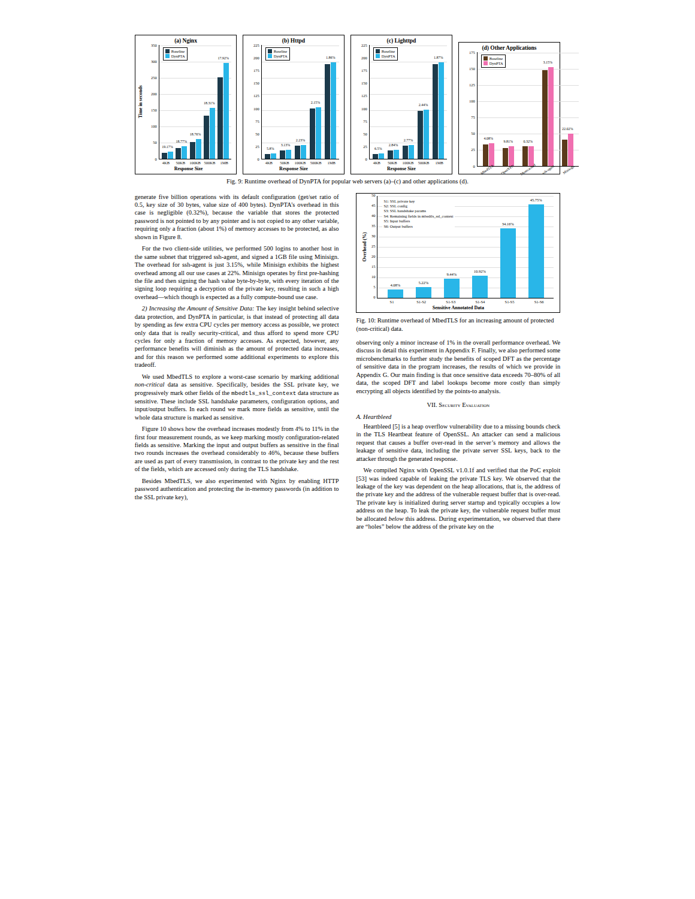(a) Nginx
Time in seconds
Baseline
DynPTA
350 300 250 200 150 100 50 0
19.17%
18.77%
18.76%
18.31%
17.92%
4KB 50KB 100KB 500KB 1MB
Response Size
(b) Httpd
Baseline
DynPTA
225 200 175 150 125 100 75 50 25 0
5.8%
3.13%
2.23%
2.15%
1.86%
4KB 50KB 100KB 500KB 1MB
Response Size
(c) Lighttpd
Baseline
DynPTA
225 200 175 150 125 100 75 50 25 0
6.5%
2.84%
2.77%
2.44%
1.87%
4KB 50KB 100KB 500KB 1MB
Response Size
(d) Other Applications
Baseline
DynPTA
175 150 125 100 75 50 25 0
4.08%
9.81%
0.32%
3.15%
22.02%
MbedTLS OpenVPN Memcached ssh-agent Minisign
Fig. 9: Runtime overhead of DynPTA for popular web servers (a)–(c) and other applications (d).
generate five billion operations with its default configuration (get/set ratio of 0.5, key size of 30 bytes, value size of 400 bytes). DynPTA’s overhead in this case is negligible (0.32%), because the variable that stores the protected password is not pointed to by any pointer and is not copied to any other variable, requiring only a fraction (about 1%) of memory accesses to be protected, as also shown in Figure 8.
For the two client-side utilities, we performed 500 logins to another host in the same subnet that triggered ssh-agent, and signed a 1GB file using Minisign. The overhead for ssh-agent is just 3.15%, while Minisign exhibits the highest overhead among all our use cases at 22%. Minisign operates by first pre-hashing the file and then signing the hash value byte-by-byte, with every iteration of the signing loop requiring a decryption of the private key, resulting in such a high overhead—which though is expected as a fully compute-bound use case.
2) Increasing the Amount of Sensitive Data: The key insight behind selective data protection, and DynPTA in particular, is that instead of protecting all data by spending as few extra CPU cycles per memory access as possible, we protect only data that is really security-critical, and thus afford to spend more CPU cycles for only a fraction of memory accesses. As expected, however, any performance benefits will diminish as the amount of protected data increases, and for this reason we performed some additional experiments to explore this tradeoff.
We used MbedTLS to explore a worst-case scenario by marking additional non-critical data as sensitive. Specifically, besides the SSL private key, we progressively mark other fields of the mbedtls_ssl_context data structure as sensitive. These include SSL handshake parameters, configuration options, and input/output buffers. In each round we mark more fields as sensitive, until the whole data structure is marked as sensitive.
Figure 10 shows how the overhead increases modestly from 4% to 11% in the first four measurement rounds, as we keep marking mostly configuration-related fields as sensitive. Marking the input and output buffers as sensitive in the final two rounds increases the overhead considerably to 46%, because these buffers are used as part of every transmission, in contrast to the private key and the rest of the fields, which are accessed only during the TLS handshake.
Besides MbedTLS, we also experimented with Nginx by enabling HTTP password authentication and protecting the in-memory passwords (in addition to the SSL private key),
Overhead (%)
S1: SSL private key
S2: SSL config
S3: SSL handshake params
S4: Remaining fields in mbedtls_ssl_context
S5: Input buffers
S6: Output buffers
50 45 40 35 30 25 20 15 10 5 0
4.08%
5.22%
9.44%
10.92%
34.16%
45.75%
S1 S1-S2 S1-S3 S1-S4 S1-S5 S1-S6
Sensitive Annotated Data
Fig. 10: Runtime overhead of MbedTLS for an increasing amount of protected (non-critical) data.
observing only a minor increase of 1% in the overall performance overhead. We discuss in detail this experiment in Appendix F. Finally, we also performed some microbenchmarks to further study the benefits of scoped DFT as the percentage of sensitive data in the program increases, the results of which we provide in Appendix G. Our main finding is that once sensitive data exceeds 70–80% of all data, the scoped DFT and label lookups become more costly than simply encrypting all objects identified by the points-to analysis.
VII. Security Evaluation
A. Heartbleed
Heartbleed [5] is a heap overflow vulnerability due to a missing bounds check in the TLS Heartbeat feature of OpenSSL. An attacker can send a malicious request that causes a buffer over-read in the server’s memory and allows the leakage of sensitive data, including the private server SSL keys, back to the attacker through the generated response.
We compiled Nginx with OpenSSL v1.0.1f and verified that the PoC exploit [53] was indeed capable of leaking the private TLS key. We observed that the leakage of the key was dependent on the heap allocations, that is, the address of the private key and the address of the vulnerable request buffer that is over-read. The private key is initialized during server startup and typically occupies a low address on the heap. To leak the private key, the vulnerable request buffer must be allocated below this address. During experimentation, we observed that there are “holes” below the address of the private key on the